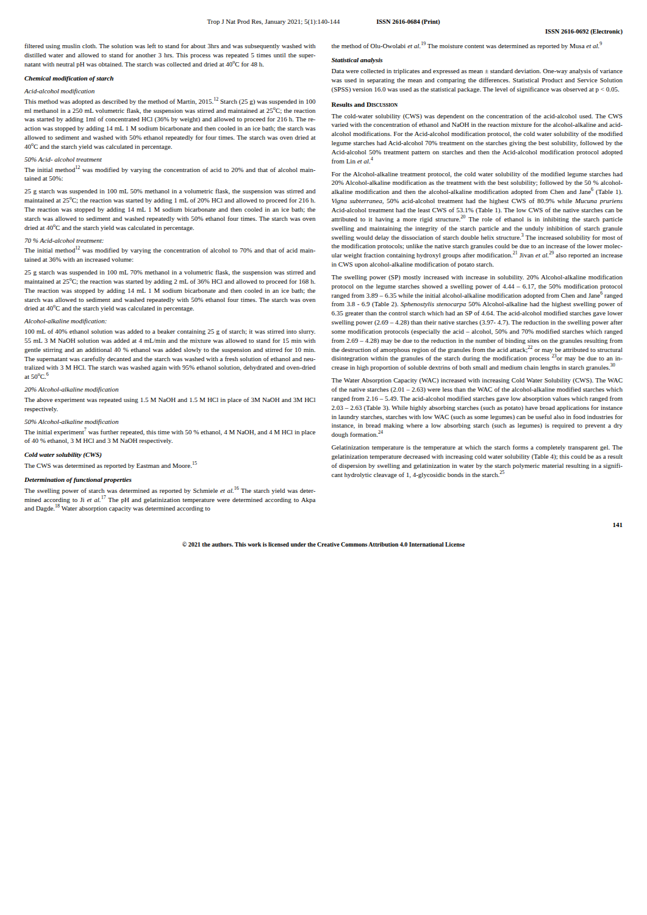Trop J Nat Prod Res, January 2021; 5(1):140-144 ISSN 2616-0684 (Print)
ISSN 2616-0692 (Electronic)
filtered using muslin cloth. The solution was left to stand for about 3hrs and was subsequently washed with distilled water and allowed to stand for another 3 hrs. This process was repeated 5 times until the supernatant with neutral pH was obtained. The starch was collected and dried at 40oC for 48 h.
Chemical modification of starch
Acid-alcohol modification
This method was adopted as described by the method of Martin, 2015.12 Starch (25 g) was suspended in 100 ml methanol in a 250 mL volumetric flask, the suspension was stirred and maintained at 25oC; the reaction was started by adding 1ml of concentrated HCl (36% by weight) and allowed to proceed for 216 h. The reaction was stopped by adding 14 mL 1 M sodium bicarbonate and then cooled in an ice bath; the starch was allowed to sediment and washed with 50% ethanol repeatedly for four times. The starch was oven dried at 40oC and the starch yield was calculated in percentage.
50% Acid- alcohol treatment
The initial method12 was modified by varying the concentration of acid to 20% and that of alcohol maintained at 50%:
25 g starch was suspended in 100 mL 50% methanol in a volumetric flask, the suspension was stirred and maintained at 25oC; the reaction was started by adding 1 mL of 20% HCl and allowed to proceed for 216 h. The reaction was stopped by adding 14 mL 1 M sodium bicarbonate and then cooled in an ice bath; the starch was allowed to sediment and washed repeatedly with 50% ethanol four times. The starch was oven dried at 40oC and the starch yield was calculated in percentage.
70 % Acid-alcohol treatment:
The initial method12 was modified by varying the concentration of alcohol to 70% and that of acid maintained at 36% with an increased volume:
25 g starch was suspended in 100 mL 70% methanol in a volumetric flask, the suspension was stirred and maintained at 25oC; the reaction was started by adding 2 mL of 36% HCl and allowed to proceed for 168 h. The reaction was stopped by adding 14 mL 1 M sodium bicarbonate and then cooled in an ice bath; the starch was allowed to sediment and washed repeatedly with 50% ethanol four times. The starch was oven dried at 40oC and the starch yield was calculated in percentage.
Alcohol-alkaline modification:
100 mL of 40% ethanol solution was added to a beaker containing 25 g of starch; it was stirred into slurry. 55 mL 3 M NaOH solution was added at 4 mL/min and the mixture was allowed to stand for 15 min with gentle stirring and an additional 40 % ethanol was added slowly to the suspension and stirred for 10 min. The supernatant was carefully decanted and the starch was washed with a fresh solution of ethanol and neutralized with 3 M HCl. The starch was washed again with 95% ethanol solution, dehydrated and oven-dried at 50oC.6
20% Alcohol-alkaline modification
The above experiment was repeated using 1.5 M NaOH and 1.5 M HCl in place of 3M NaOH and 3M HCl respectively.
50% Alcohol-alkaline modification
The initial experiment7 was further repeated, this time with 50 % ethanol, 4 M NaOH, and 4 M HCl in place of 40 % ethanol, 3 M HCl and 3 M NaOH respectively.
Cold water solubility (CWS)
The CWS was determined as reported by Eastman and Moore.15
Determination of functional properties
The swelling power of starch was determined as reported by Schmiele et al.16 The starch yield was determined according to Ji et al.17 The pH and gelatinization temperature were determined according to Akpa and Dagde.18 Water absorption capacity was determined according to
the method of Olu-Owolabi et al.19 The moisture content was determined as reported by Musa et al.9
Statistical analysis
Data were collected in triplicates and expressed as mean ± standard deviation. One-way analysis of variance was used in separating the mean and comparing the differences. Statistical Product and Service Solution (SPSS) version 16.0 was used as the statistical package. The level of significance was observed at p < 0.05.
Results and Discussion
The cold-water solubility (CWS) was dependent on the concentration of the acid-alcohol used. The CWS varied with the concentration of ethanol and NaOH in the reaction mixture for the alcohol-alkaline and acid-alcohol modifications. For the Acid-alcohol modification protocol, the cold water solubility of the modified legume starches had Acid-alcohol 70% treatment on the starches giving the best solubility, followed by the Acid-alcohol 50% treatment pattern on starches and then the Acid-alcohol modification protocol adopted from Lin et al.4
For the Alcohol-alkaline treatment protocol, the cold water solubility of the modified legume starches had 20% Alcohol-alkaline modification as the treatment with the best solubility; followed by the 50 % alcohol-alkaline modification and then the alcohol-alkaline modification adopted from Chen and Jane6 (Table 1). Vigna subterranea, 50% acid-alcohol treatment had the highest CWS of 80.9% while Mucuna pruriens Acid-alcohol treatment had the least CWS of 53.1% (Table 1). The low CWS of the native starches can be attributed to it having a more rigid structure.20 The role of ethanol is in inhibiting the starch particle swelling and maintaining the integrity of the starch particle and the unduly inhibition of starch granule swelling would delay the dissociation of starch double helix structure.3 The increased solubility for most of the modification protocols; unlike the native starch granules could be due to an increase of the lower molecular weight fraction containing hydroxyl groups after modification.21 Jivan et al.29 also reported an increase in CWS upon alcohol-alkaline modification of potato starch.
The swelling power (SP) mostly increased with increase in solubility. 20% Alcohol-alkaline modification protocol on the legume starches showed a swelling power of 4.44 – 6.17, the 50% modification protocol ranged from 3.89 – 6.35 while the initial alcohol-alkaline modification adopted from Chen and Jane6 ranged from 3.8 - 6.9 (Table 2). Sphenostylis stenocarpa 50% Alcohol-alkaline had the highest swelling power of 6.35 greater than the control starch which had an SP of 4.64. The acid-alcohol modified starches gave lower swelling power (2.69 – 4.28) than their native starches (3.97- 4.7). The reduction in the swelling power after some modification protocols (especially the acid – alcohol, 50% and 70% modified starches which ranged from 2.69 – 4.28) may be due to the reduction in the number of binding sites on the granules resulting from the destruction of amorphous region of the granules from the acid attack;22 or may be attributed to structural disintegration within the granules of the starch during the modification process 23or may be due to an increase in high proportion of soluble dextrins of both small and medium chain lengths in starch granules.30
The Water Absorption Capacity (WAC) increased with increasing Cold Water Solubility (CWS). The WAC of the native starches (2.01 – 2.63) were less than the WAC of the alcohol-alkaline modified starches which ranged from 2.16 – 5.49. The acid-alcohol modified starches gave low absorption values which ranged from 2.03 – 2.63 (Table 3). While highly absorbing starches (such as potato) have broad applications for instance in laundry starches, starches with low WAC (such as some legumes) can be useful also in food industries for instance, in bread making where a low absorbing starch (such as legumes) is required to prevent a dry dough formation.24
Gelatinization temperature is the temperature at which the starch forms a completely transparent gel. The gelatinization temperature decreased with increasing cold water solubility (Table 4); this could be as a result of dispersion by swelling and gelatinization in water by the starch polymeric material resulting in a significant hydrolytic cleavage of 1, 4-glycosidic bonds in the starch.25
141
© 2021 the authors. This work is licensed under the Creative Commons Attribution 4.0 International License